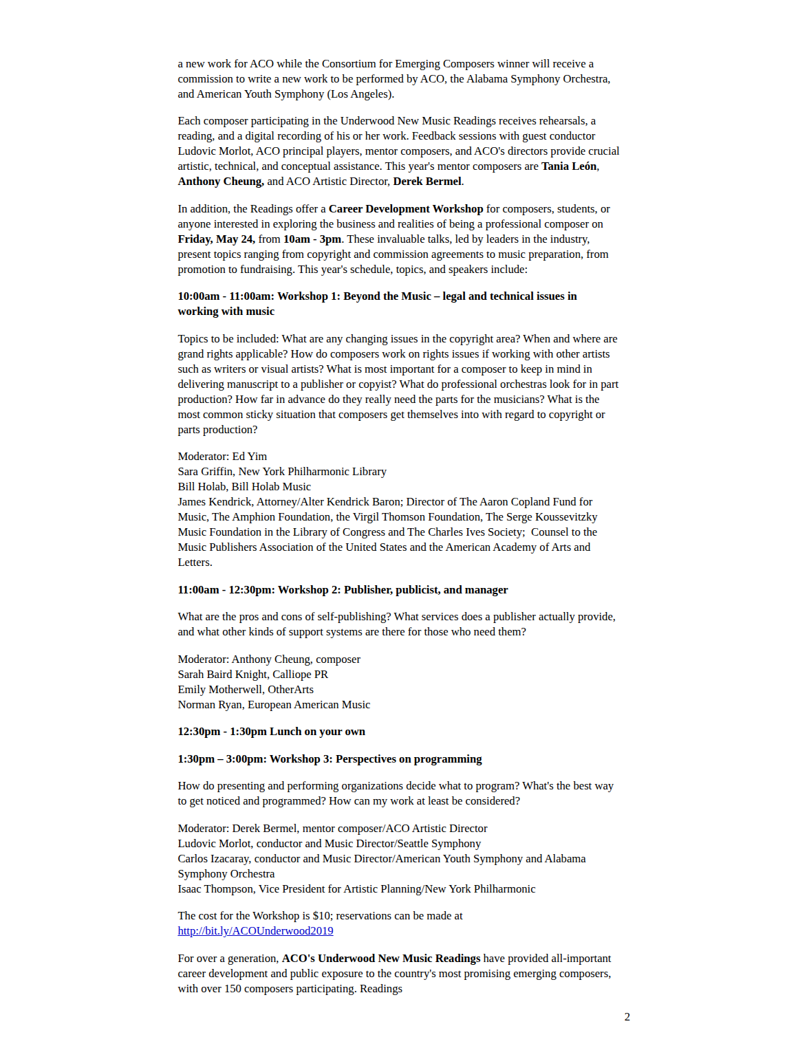a new work for ACO while the Consortium for Emerging Composers winner will receive a commission to write a new work to be performed by ACO, the Alabama Symphony Orchestra, and American Youth Symphony (Los Angeles).
Each composer participating in the Underwood New Music Readings receives rehearsals, a reading, and a digital recording of his or her work. Feedback sessions with guest conductor Ludovic Morlot, ACO principal players, mentor composers, and ACO's directors provide crucial artistic, technical, and conceptual assistance. This year's mentor composers are Tania León, Anthony Cheung, and ACO Artistic Director, Derek Bermel.
In addition, the Readings offer a Career Development Workshop for composers, students, or anyone interested in exploring the business and realities of being a professional composer on Friday, May 24, from 10am - 3pm. These invaluable talks, led by leaders in the industry, present topics ranging from copyright and commission agreements to music preparation, from promotion to fundraising. This year's schedule, topics, and speakers include:
10:00am - 11:00am: Workshop 1: Beyond the Music – legal and technical issues in working with music
Topics to be included: What are any changing issues in the copyright area? When and where are grand rights applicable? How do composers work on rights issues if working with other artists such as writers or visual artists? What is most important for a composer to keep in mind in delivering manuscript to a publisher or copyist? What do professional orchestras look for in part production? How far in advance do they really need the parts for the musicians? What is the most common sticky situation that composers get themselves into with regard to copyright or parts production?
Moderator: Ed Yim
Sara Griffin, New York Philharmonic Library
Bill Holab, Bill Holab Music
James Kendrick, Attorney/Alter Kendrick Baron; Director of The Aaron Copland Fund for Music, The Amphion Foundation, the Virgil Thomson Foundation, The Serge Koussevitzky Music Foundation in the Library of Congress and The Charles Ives Society; Counsel to the Music Publishers Association of the United States and the American Academy of Arts and Letters.
11:00am - 12:30pm: Workshop 2: Publisher, publicist, and manager
What are the pros and cons of self-publishing? What services does a publisher actually provide, and what other kinds of support systems are there for those who need them?
Moderator: Anthony Cheung, composer
Sarah Baird Knight, Calliope PR
Emily Motherwell, OtherArts
Norman Ryan, European American Music
12:30pm - 1:30pm Lunch on your own
1:30pm – 3:00pm: Workshop 3: Perspectives on programming
How do presenting and performing organizations decide what to program? What's the best way to get noticed and programmed? How can my work at least be considered?
Moderator: Derek Bermel, mentor composer/ACO Artistic Director
Ludovic Morlot, conductor and Music Director/Seattle Symphony
Carlos Izacaray, conductor and Music Director/American Youth Symphony and Alabama Symphony Orchestra
Isaac Thompson, Vice President for Artistic Planning/New York Philharmonic
The cost for the Workshop is $10; reservations can be made at http://bit.ly/ACOUnderwood2019
For over a generation, ACO's Underwood New Music Readings have provided all-important career development and public exposure to the country's most promising emerging composers, with over 150 composers participating. Readings
2